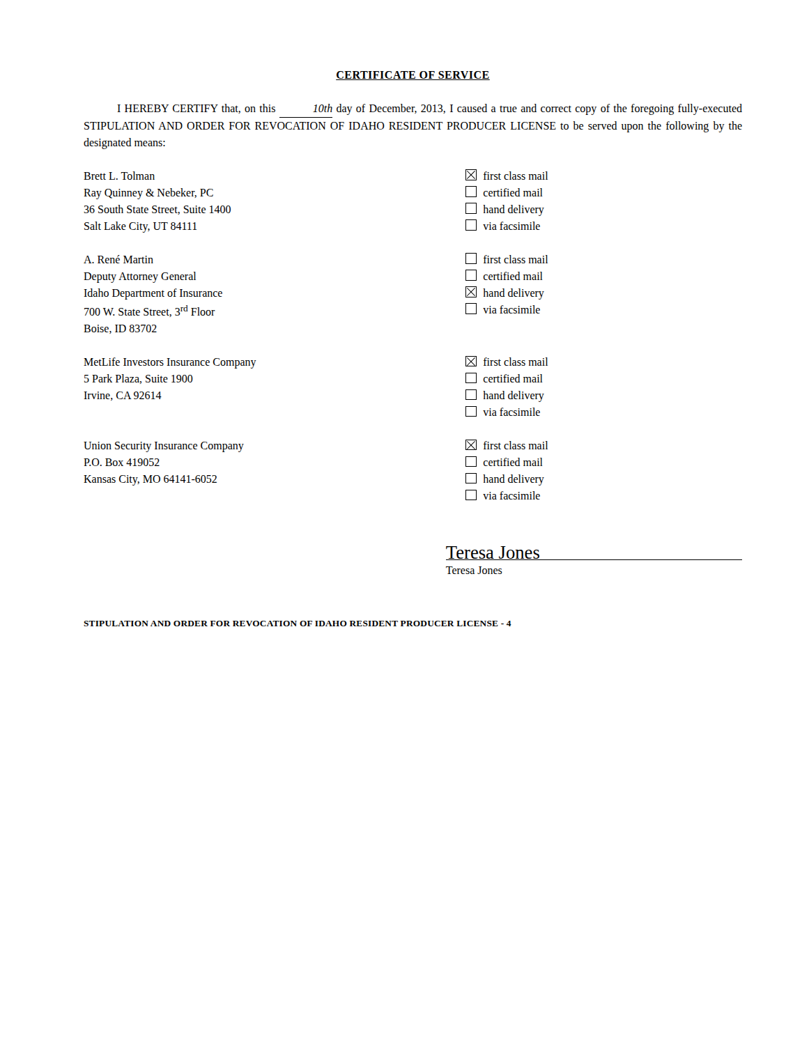CERTIFICATE OF SERVICE
I HEREBY CERTIFY that, on this 10th day of December, 2013, I caused a true and correct copy of the foregoing fully-executed STIPULATION AND ORDER FOR REVOCATION OF IDAHO RESIDENT PRODUCER LICENSE to be served upon the following by the designated means:
| Brett L. Tolman Ray Quinney & Nebeker, PC 36 South State Street, Suite 1400 Salt Lake City, UT 84111 | first class mail certified mail hand delivery via facsimile |
| A. René Martin Deputy Attorney General Idaho Department of Insurance 700 W. State Street, 3 rd Floor Boise, ID 83702 | first class mail certified mail hand delivery via facsimile |
| MetLife Investors Insurance Company 5 Park Plaza, Suite 1900 Irvine, CA 92614 | first class mail certified mail hand delivery via facsimile |
| Union Security Insurance Company P.O. Box 419052 Kansas City, MO 64141-6052 | first class mail certified mail hand delivery via facsimile |
Teresa Jones
Teresa Jones
STIPULATION AND ORDER FOR REVOCATION OF IDAHO RESIDENT PRODUCER LICENSE - 4